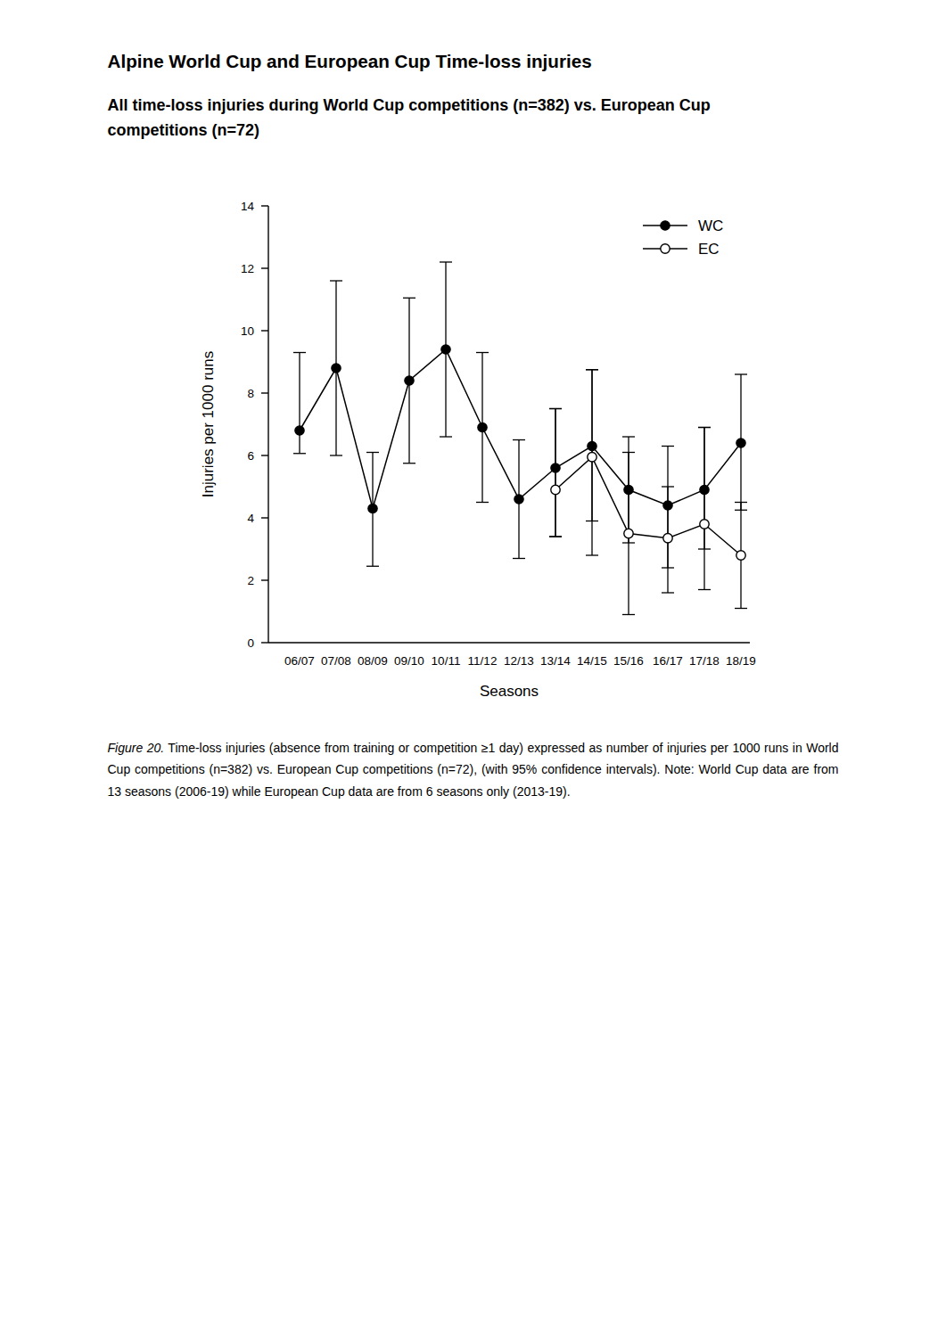Alpine World Cup and European Cup Time-loss injuries
All time-loss injuries during World Cup competitions (n=382) vs. European Cup competitions (n=72)
0 2 4 6 8 10 12 14 Injuries per 1000 runs 06/07 07/08 08/09 09/10 10/11 11/12 12/13 13/14 14/15 15/16 16/17 17/18 18/19 Seasons WC EC
Figure 20. Time-loss injuries (absence from training or competition ≥1 day) expressed as number of injuries per 1000 runs in World Cup competitions (n=382) vs. European Cup competitions (n=72), (with 95% confidence intervals). Note: World Cup data are from 13 seasons (2006-19) while European Cup data are from 6 seasons only (2013-19).